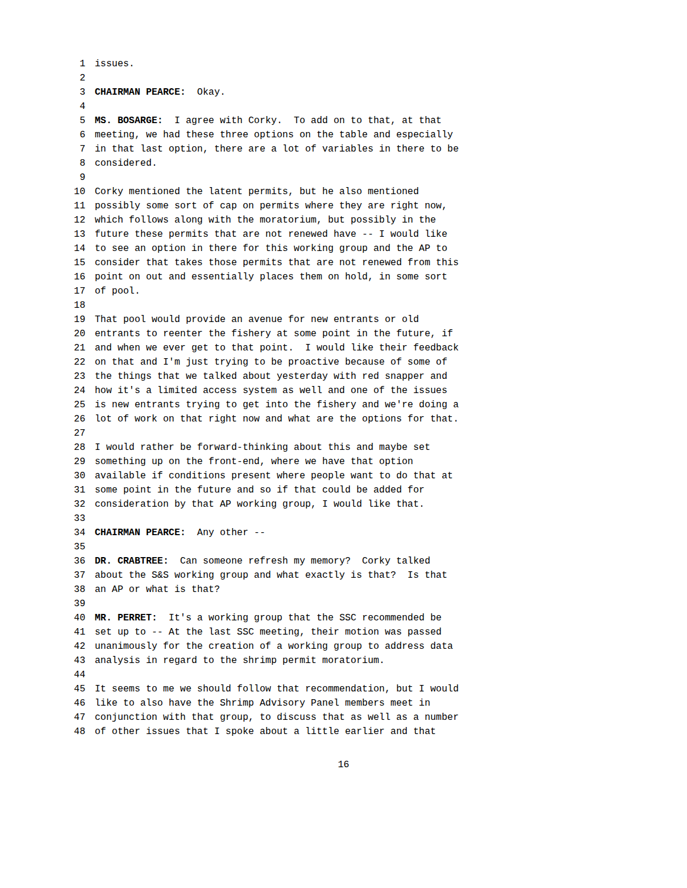1 issues.
2
3 CHAIRMAN PEARCE: Okay.
4
5 MS. BOSARGE: I agree with Corky. To add on to that, at that
6 meeting, we had these three options on the table and especially
7 in that last option, there are a lot of variables in there to be
8 considered.
9
10 Corky mentioned the latent permits, but he also mentioned
11 possibly some sort of cap on permits where they are right now,
12 which follows along with the moratorium, but possibly in the
13 future these permits that are not renewed have -- I would like
14 to see an option in there for this working group and the AP to
15 consider that takes those permits that are not renewed from this
16 point on out and essentially places them on hold, in some sort
17 of pool.
18
19 That pool would provide an avenue for new entrants or old
20 entrants to reenter the fishery at some point in the future, if
21 and when we ever get to that point. I would like their feedback
22 on that and I'm just trying to be proactive because of some of
23 the things that we talked about yesterday with red snapper and
24 how it's a limited access system as well and one of the issues
25 is new entrants trying to get into the fishery and we're doing a
26 lot of work on that right now and what are the options for that.
27
28 I would rather be forward-thinking about this and maybe set
29 something up on the front-end, where we have that option
30 available if conditions present where people want to do that at
31 some point in the future and so if that could be added for
32 consideration by that AP working group, I would like that.
33
34 CHAIRMAN PEARCE: Any other --
35
36 DR. CRABTREE: Can someone refresh my memory? Corky talked
37 about the S&S working group and what exactly is that? Is that
38 an AP or what is that?
39
40 MR. PERRET: It's a working group that the SSC recommended be
41 set up to -- At the last SSC meeting, their motion was passed
42 unanimously for the creation of a working group to address data
43 analysis in regard to the shrimp permit moratorium.
44
45 It seems to me we should follow that recommendation, but I would
46 like to also have the Shrimp Advisory Panel members meet in
47 conjunction with that group, to discuss that as well as a number
48 of other issues that I spoke about a little earlier and that
16